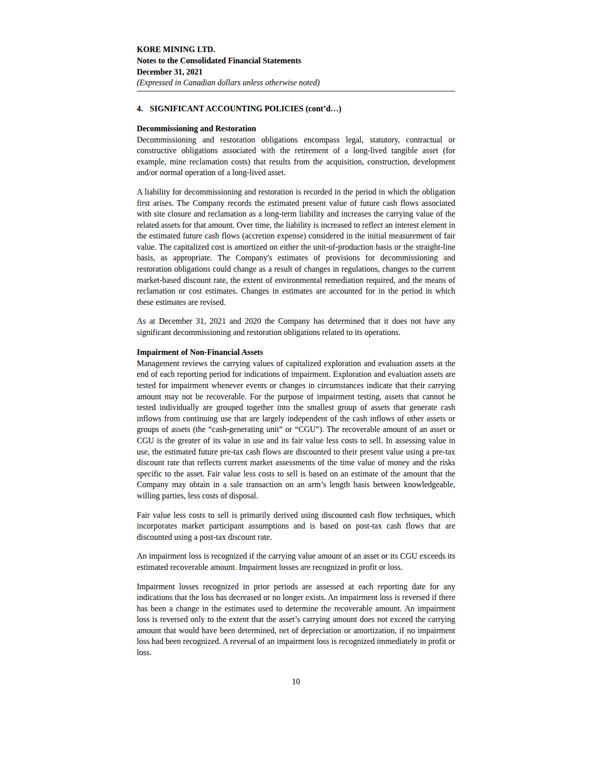KORE MINING LTD.
Notes to the Consolidated Financial Statements
December 31, 2021
(Expressed in Canadian dollars unless otherwise noted)
4. SIGNIFICANT ACCOUNTING POLICIES (cont’d…)
Decommissioning and Restoration
Decommissioning and restoration obligations encompass legal, statutory, contractual or constructive obligations associated with the retirement of a long-lived tangible asset (for example, mine reclamation costs) that results from the acquisition, construction, development and/or normal operation of a long-lived asset.
A liability for decommissioning and restoration is recorded in the period in which the obligation first arises. The Company records the estimated present value of future cash flows associated with site closure and reclamation as a long-term liability and increases the carrying value of the related assets for that amount. Over time, the liability is increased to reflect an interest element in the estimated future cash flows (accretion expense) considered in the initial measurement of fair value. The capitalized cost is amortized on either the unit-of-production basis or the straight-line basis, as appropriate. The Company's estimates of provisions for decommissioning and restoration obligations could change as a result of changes in regulations, changes to the current market-based discount rate, the extent of environmental remediation required, and the means of reclamation or cost estimates. Changes in estimates are accounted for in the period in which these estimates are revised.
As at December 31, 2021 and 2020 the Company has determined that it does not have any significant decommissioning and restoration obligations related to its operations.
Impairment of Non-Financial Assets
Management reviews the carrying values of capitalized exploration and evaluation assets at the end of each reporting period for indications of impairment. Exploration and evaluation assets are tested for impairment whenever events or changes in circumstances indicate that their carrying amount may not be recoverable. For the purpose of impairment testing, assets that cannot be tested individually are grouped together into the smallest group of assets that generate cash inflows from continuing use that are largely independent of the cash inflows of other assets or groups of assets (the “cash-generating unit” or “CGU”). The recoverable amount of an asset or CGU is the greater of its value in use and its fair value less costs to sell. In assessing value in use, the estimated future pre-tax cash flows are discounted to their present value using a pre-tax discount rate that reflects current market assessments of the time value of money and the risks specific to the asset. Fair value less costs to sell is based on an estimate of the amount that the Company may obtain in a sale transaction on an arm’s length basis between knowledgeable, willing parties, less costs of disposal.
Fair value less costs to sell is primarily derived using discounted cash flow techniques, which incorporates market participant assumptions and is based on post-tax cash flows that are discounted using a post-tax discount rate.
An impairment loss is recognized if the carrying value amount of an asset or its CGU exceeds its estimated recoverable amount. Impairment losses are recognized in profit or loss.
Impairment losses recognized in prior periods are assessed at each reporting date for any indications that the loss has decreased or no longer exists. An impairment loss is reversed if there has been a change in the estimates used to determine the recoverable amount. An impairment loss is reversed only to the extent that the asset’s carrying amount does not exceed the carrying amount that would have been determined, net of depreciation or amortization, if no impairment loss had been recognized. A reversal of an impairment loss is recognized immediately in profit or loss.
10